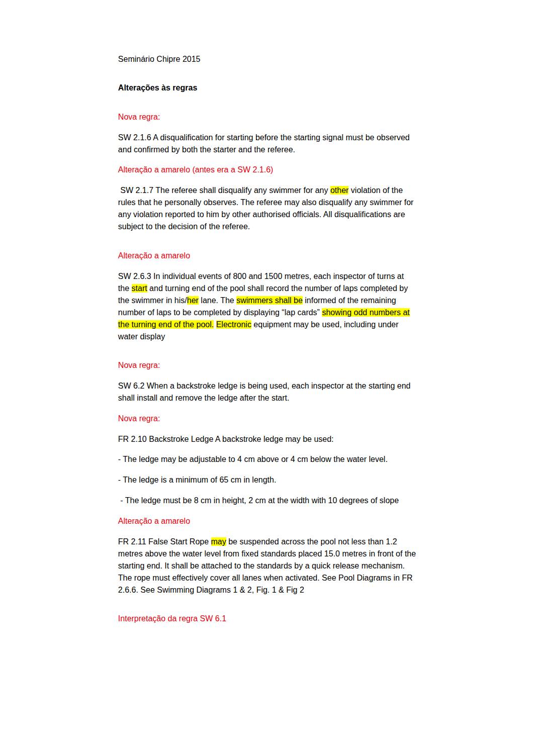Seminário Chipre 2015
Alterações às regras
Nova regra:
SW 2.1.6 A disqualification for starting before the starting signal must be observed and confirmed by both the starter and the referee.
Alteração a amarelo (antes era a SW 2.1.6)
SW 2.1.7 The referee shall disqualify any swimmer for any other violation of the rules that he personally observes. The referee may also disqualify any swimmer for any violation reported to him by other authorised officials. All disqualifications are subject to the decision of the referee.
Alteração a amarelo
SW 2.6.3 In individual events of 800 and 1500 metres, each inspector of turns at the start and turning end of the pool shall record the number of laps completed by the swimmer in his/her lane. The swimmers shall be informed of the remaining number of laps to be completed by displaying “lap cards” showing odd numbers at the turning end of the pool. Electronic equipment may be used, including under water display
Nova regra:
SW 6.2 When a backstroke ledge is being used, each inspector at the starting end shall install and remove the ledge after the start.
Nova regra:
FR 2.10 Backstroke Ledge A backstroke ledge may be used:
- The ledge may be adjustable to 4 cm above or 4 cm below the water level.
- The ledge is a minimum of 65 cm in length.
- The ledge must be 8 cm in height, 2 cm at the width with 10 degrees of slope
Alteração a amarelo
FR 2.11 False Start Rope may be suspended across the pool not less than 1.2 metres above the water level from fixed standards placed 15.0 metres in front of the starting end. It shall be attached to the standards by a quick release mechanism. The rope must effectively cover all lanes when activated. See Pool Diagrams in FR 2.6.6. See Swimming Diagrams 1 & 2, Fig. 1 & Fig 2
Interpretação da regra SW 6.1